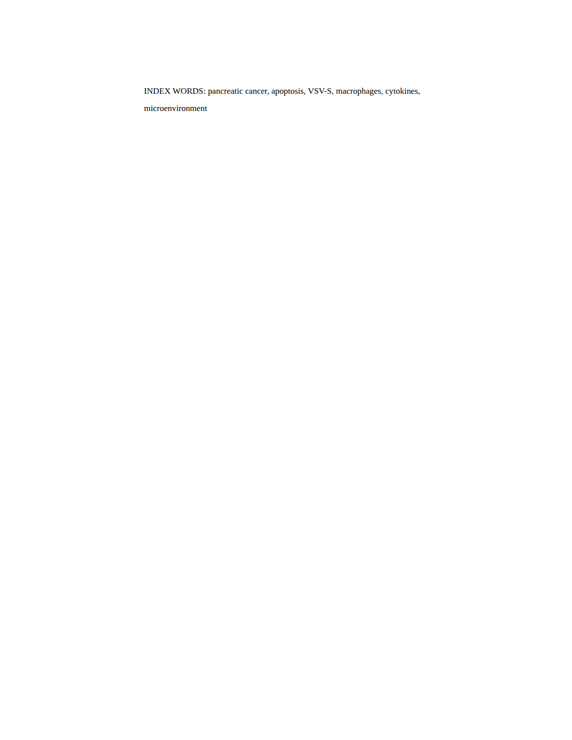INDEX WORDS: pancreatic cancer, apoptosis, VSV-S, macrophages, cytokines, microenvironment